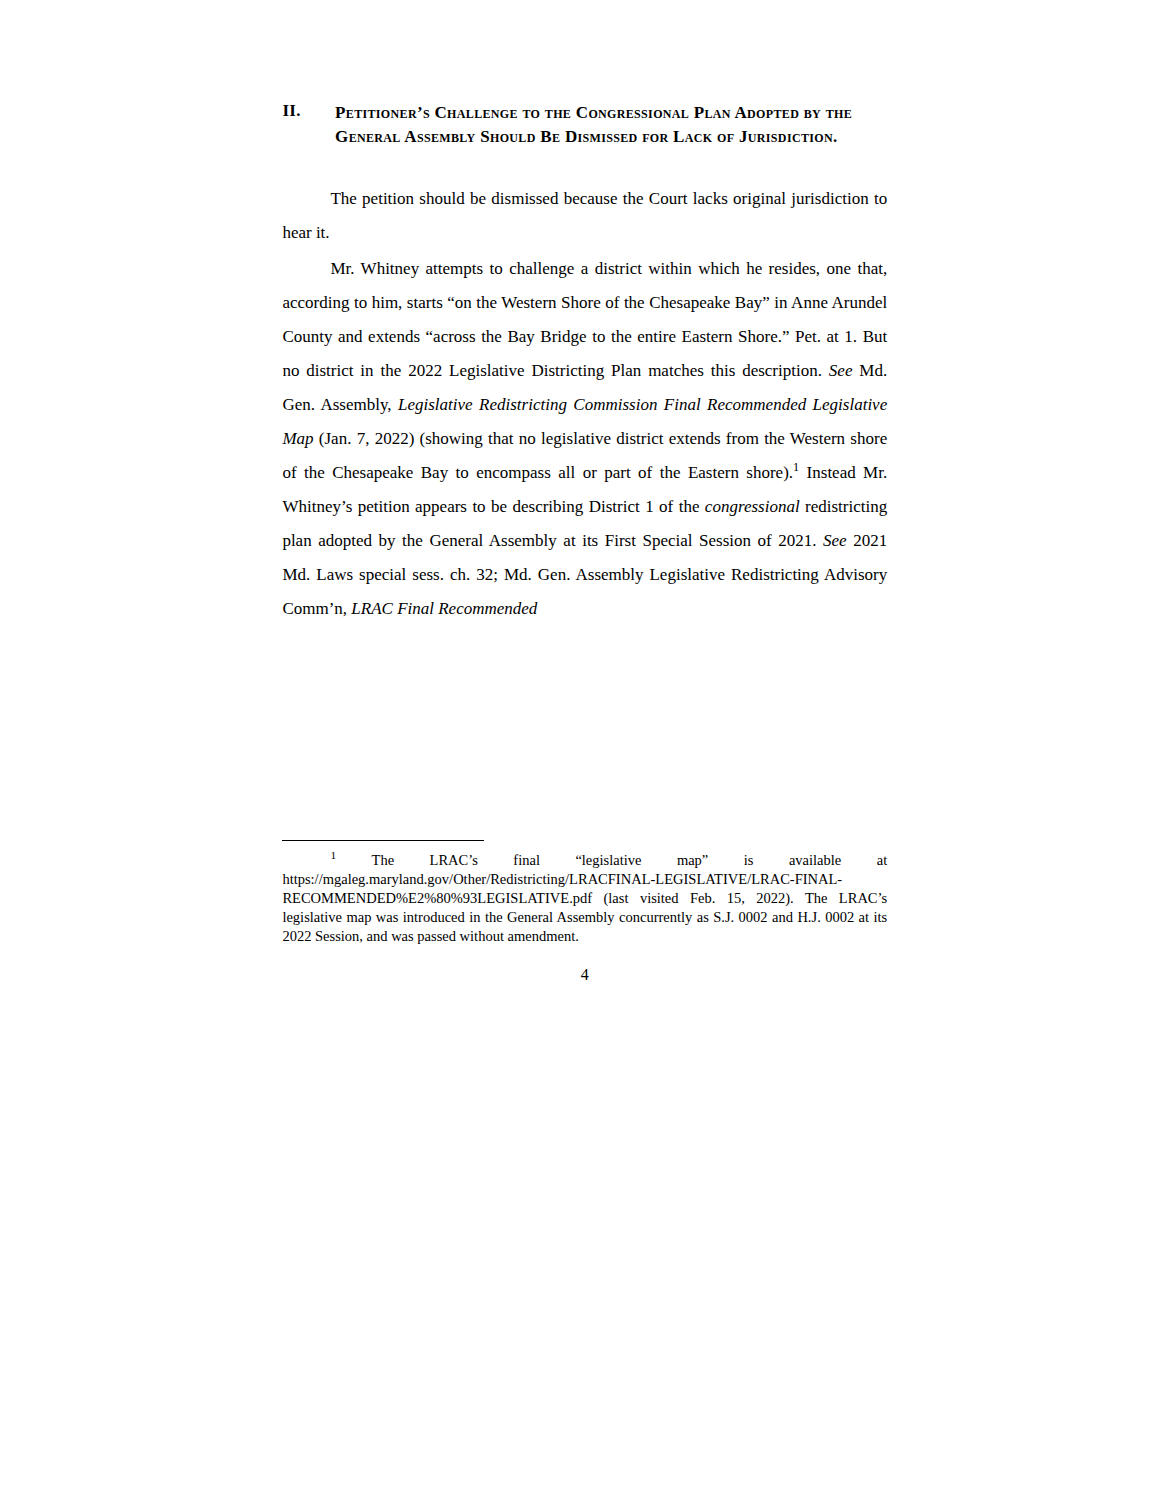II.
Petitioner’s Challenge to the Congressional Plan Adopted by the General Assembly Should Be Dismissed for Lack of Jurisdiction.
The petition should be dismissed because the Court lacks original jurisdiction to hear it.
Mr. Whitney attempts to challenge a district within which he resides, one that, according to him, starts “on the Western Shore of the Chesapeake Bay” in Anne Arundel County and extends “across the Bay Bridge to the entire Eastern Shore.” Pet. at 1. But no district in the 2022 Legislative Districting Plan matches this description. See Md. Gen. Assembly, Legislative Redistricting Commission Final Recommended Legislative Map (Jan. 7, 2022) (showing that no legislative district extends from the Western shore of the Chesapeake Bay to encompass all or part of the Eastern shore).1 Instead Mr. Whitney’s petition appears to be describing District 1 of the congressional redistricting plan adopted by the General Assembly at its First Special Session of 2021. See 2021 Md. Laws special sess. ch. 32; Md. Gen. Assembly Legislative Redistricting Advisory Comm’n, LRAC Final Recommended
1 The LRAC’s final “legislative map” is available at https://mgaleg.maryland.gov/Other/Redistricting/LRACFINAL-LEGISLATIVE/LRAC-FINAL-RECOMMENDED%E2%80%93LEGISLATIVE.pdf (last visited Feb. 15, 2022). The LRAC’s legislative map was introduced in the General Assembly concurrently as S.J. 0002 and H.J. 0002 at its 2022 Session, and was passed without amendment.
4